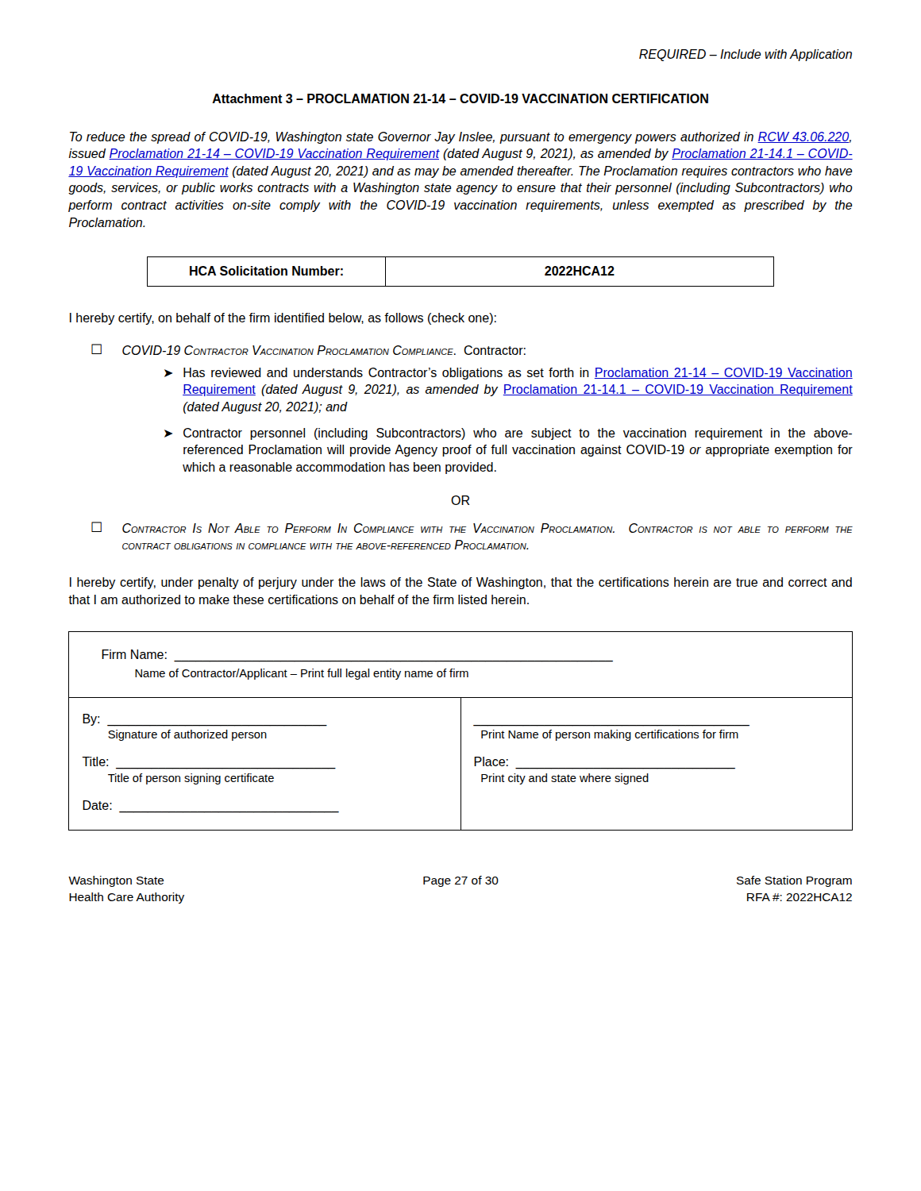REQUIRED – Include with Application
Attachment 3 – PROCLAMATION 21-14 – COVID-19 VACCINATION CERTIFICATION
To reduce the spread of COVID-19, Washington state Governor Jay Inslee, pursuant to emergency powers authorized in RCW 43.06.220, issued Proclamation 21-14 – COVID-19 Vaccination Requirement (dated August 9, 2021), as amended by Proclamation 21-14.1 – COVID-19 Vaccination Requirement (dated August 20, 2021) and as may be amended thereafter. The Proclamation requires contractors who have goods, services, or public works contracts with a Washington state agency to ensure that their personnel (including Subcontractors) who perform contract activities on-site comply with the COVID-19 vaccination requirements, unless exempted as prescribed by the Proclamation.
| HCA Solicitation Number: | 2022HCA12 |
I hereby certify, on behalf of the firm identified below, as follows (check one):
☐
COVID-19 Contractor Vaccination Proclamation Compliance. Contractor:
Has reviewed and understands Contractor’s obligations as set forth in Proclamation 21-14 – COVID-19 Vaccination Requirement (dated August 9, 2021), as amended by Proclamation 21-14.1 – COVID-19 Vaccination Requirement (dated August 20, 2021); and
Contractor personnel (including Subcontractors) who are subject to the vaccination requirement in the above-referenced Proclamation will provide Agency proof of full vaccination against COVID-19 or appropriate exemption for which a reasonable accommodation has been provided.
OR
☐
Contractor Is Not Able to Perform In Compliance with the Vaccination Proclamation. Contractor is not able to perform the contract obligations in compliance with the above-referenced Proclamation.
I hereby certify, under penalty of perjury under the laws of the State of Washington, that the certifications herein are true and correct and that I am authorized to make these certifications on behalf of the firm listed herein.
| Firm Name: ______________________________________________________________ Name of Contractor/Applicant – Print full legal entity name of firm |
| By: _______________________________ Signature of authorized person Title: _______________________________ Title of person signing certificate Date: _______________________________ | _______________________________________ Print Name of person making certifications for firm Place: _______________________________ Print city and state where signed |
| Washington State Health Care Authority | Page 27 of 30 | Safe Station Program RFA #: 2022HCA12 |